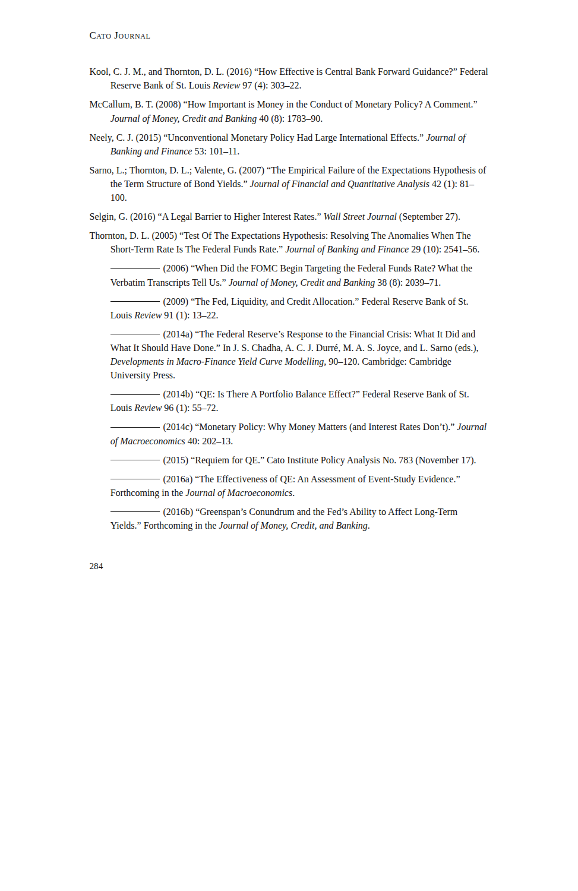Cato Journal
Kool, C. J. M., and Thornton, D. L. (2016) “How Effective is Central Bank Forward Guidance?” Federal Reserve Bank of St. Louis Review 97 (4): 303–22.
McCallum, B. T. (2008) “How Important is Money in the Conduct of Monetary Policy? A Comment.” Journal of Money, Credit and Banking 40 (8): 1783–90.
Neely, C. J. (2015) “Unconventional Monetary Policy Had Large International Effects.” Journal of Banking and Finance 53: 101–11.
Sarno, L.; Thornton, D. L.; Valente, G. (2007) “The Empirical Failure of the Expectations Hypothesis of the Term Structure of Bond Yields.” Journal of Financial and Quantitative Analysis 42 (1): 81–100.
Selgin, G. (2016) “A Legal Barrier to Higher Interest Rates.” Wall Street Journal (September 27).
Thornton, D. L. (2005) “Test Of The Expectations Hypothesis: Resolving The Anomalies When The Short-Term Rate Is The Federal Funds Rate.” Journal of Banking and Finance 29 (10): 2541–56.
(2006) “When Did the FOMC Begin Targeting the Federal Funds Rate? What the Verbatim Transcripts Tell Us.” Journal of Money, Credit and Banking 38 (8): 2039–71.
(2009) “The Fed, Liquidity, and Credit Allocation.” Federal Reserve Bank of St. Louis Review 91 (1): 13–22.
(2014a) “The Federal Reserve’s Response to the Financial Crisis: What It Did and What It Should Have Done.” In J. S. Chadha, A. C. J. Durré, M. A. S. Joyce, and L. Sarno (eds.), Developments in Macro-Finance Yield Curve Modelling, 90–120. Cambridge: Cambridge University Press.
(2014b) “QE: Is There A Portfolio Balance Effect?” Federal Reserve Bank of St. Louis Review 96 (1): 55–72.
(2014c) “Monetary Policy: Why Money Matters (and Interest Rates Don’t).” Journal of Macroeconomics 40: 202–13.
(2015) “Requiem for QE.” Cato Institute Policy Analysis No. 783 (November 17).
(2016a) “The Effectiveness of QE: An Assessment of Event-Study Evidence.” Forthcoming in the Journal of Macroeconomics.
(2016b) “Greenspan’s Conundrum and the Fed’s Ability to Affect Long-Term Yields.” Forthcoming in the Journal of Money, Credit, and Banking.
284